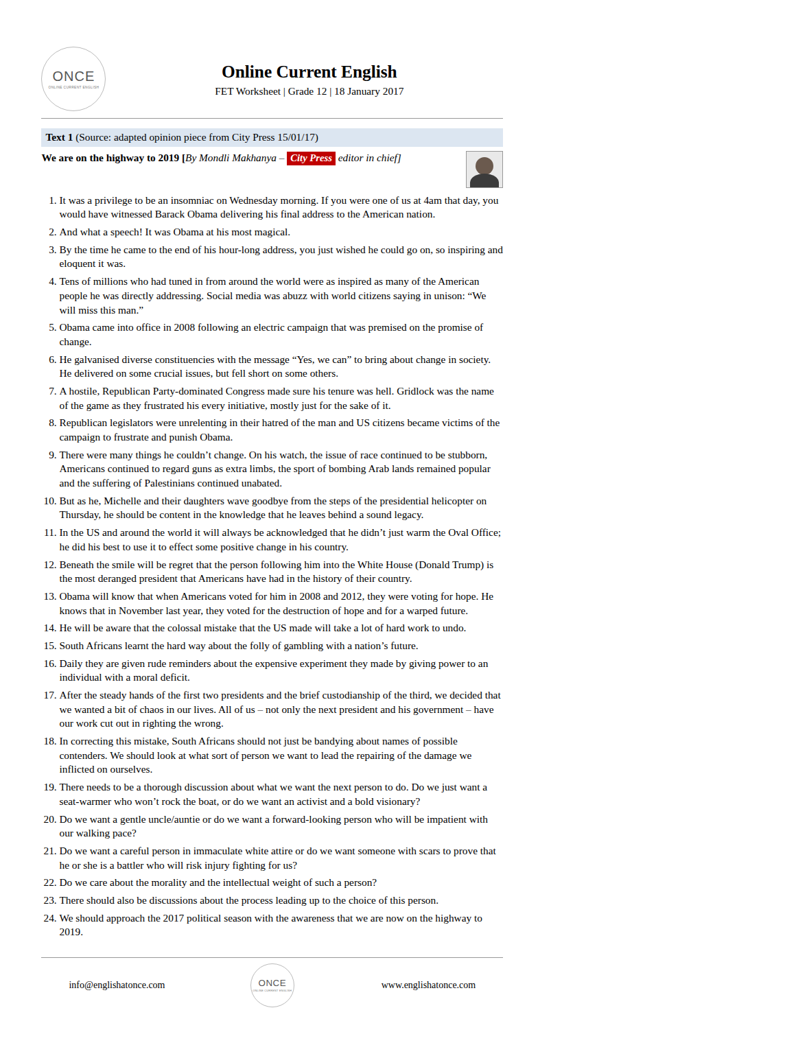ONCE
ONLINE CURRENT ENGLISH
Online Current English
FET Worksheet | Grade 12 | 18 January 2017
Text 1 (Source: adapted opinion piece from City Press 15/01/17)
We are on the highway to 2019 [By Mondli Makhanya – City Press editor in chief]
It was a privilege to be an insomniac on Wednesday morning. If you were one of us at 4am that day, you would have witnessed Barack Obama delivering his final address to the American nation.
And what a speech! It was Obama at his most magical.
By the time he came to the end of his hour-long address, you just wished he could go on, so inspiring and eloquent it was.
Tens of millions who had tuned in from around the world were as inspired as many of the American people he was directly addressing. Social media was abuzz with world citizens saying in unison: “We will miss this man.”
Obama came into office in 2008 following an electric campaign that was premised on the promise of change.
He galvanised diverse constituencies with the message “Yes, we can” to bring about change in society. He delivered on some crucial issues, but fell short on some others.
A hostile, Republican Party-dominated Congress made sure his tenure was hell. Gridlock was the name of the game as they frustrated his every initiative, mostly just for the sake of it.
Republican legislators were unrelenting in their hatred of the man and US citizens became victims of the campaign to frustrate and punish Obama.
There were many things he couldn’t change. On his watch, the issue of race continued to be stubborn, Americans continued to regard guns as extra limbs, the sport of bombing Arab lands remained popular and the suffering of Palestinians continued unabated.
But as he, Michelle and their daughters wave goodbye from the steps of the presidential helicopter on Thursday, he should be content in the knowledge that he leaves behind a sound legacy.
In the US and around the world it will always be acknowledged that he didn’t just warm the Oval Office; he did his best to use it to effect some positive change in his country.
Beneath the smile will be regret that the person following him into the White House (Donald Trump) is the most deranged president that Americans have had in the history of their country.
Obama will know that when Americans voted for him in 2008 and 2012, they were voting for hope. He knows that in November last year, they voted for the destruction of hope and for a warped future.
He will be aware that the colossal mistake that the US made will take a lot of hard work to undo.
South Africans learnt the hard way about the folly of gambling with a nation’s future.
Daily they are given rude reminders about the expensive experiment they made by giving power to an individual with a moral deficit.
After the steady hands of the first two presidents and the brief custodianship of the third, we decided that we wanted a bit of chaos in our lives. All of us – not only the next president and his government – have our work cut out in righting the wrong.
In correcting this mistake, South Africans should not just be bandying about names of possible contenders. We should look at what sort of person we want to lead the repairing of the damage we inflicted on ourselves.
There needs to be a thorough discussion about what we want the next person to do. Do we just want a seat-warmer who won’t rock the boat, or do we want an activist and a bold visionary?
Do we want a gentle uncle/auntie or do we want a forward-looking person who will be impatient with our walking pace?
Do we want a careful person in immaculate white attire or do we want someone with scars to prove that he or she is a battler who will risk injury fighting for us?
Do we care about the morality and the intellectual weight of such a person?
There should also be discussions about the process leading up to the choice of this person.
We should approach the 2017 political season with the awareness that we are now on the highway to 2019.
info@englishatonce.com
ONCE
ONLINE CURRENT ENGLISH
www.englishatonce.com